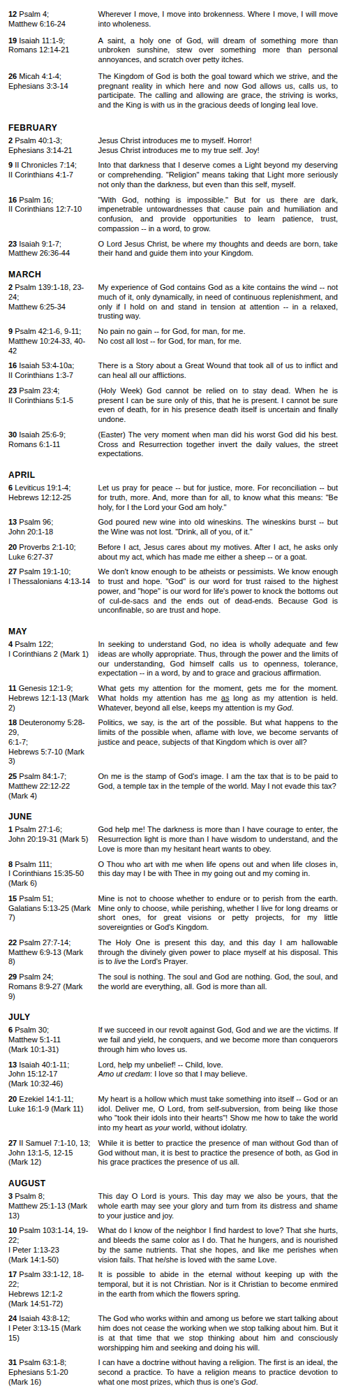| 12 Psalm 4; Matthew 6:16-24 | Wherever I move, I move into brokenness. Where I move, I will move into wholeness. |
| 19 Isaiah 11:1-9; Romans 12:14-21 | A saint, a holy one of God, will dream of something more than unbroken sunshine, stew over something more than personal annoyances, and scratch over petty itches. |
| 26 Micah 4:1-4; Ephesians 3:3-14 | The Kingdom of God is both the goal toward which we strive, and the pregnant reality in which here and now God allows us, calls us, to participate. The calling and allowing are grace, the striving is works, and the King is with us in the gracious deeds of longing leal love. |
FEBRUARY
| 2 Psalm 40:1-3; Ephesians 3:14-21 | Jesus Christ introduces me to myself. Horror! Jesus Christ introduces me to my true self. Joy! |
| 9 II Chronicles 7:14; II Corinthians 4:1-7 | Into that darkness that I deserve comes a Light beyond my deserving or comprehending. "Religion" means taking that Light more seriously not only than the darkness, but even than this self, myself. |
| 16 Psalm 16; II Corinthians 12:7-10 | "With God, nothing is impossible." But for us there are dark, impenetrable untowardnesses that cause pain and humiliation and confusion, and provide opportunities to learn patience, trust, compassion -- in a word, to grow. |
| 23 Isaiah 9:1-7; Matthew 26:36-44 | O Lord Jesus Christ, be where my thoughts and deeds are born, take their hand and guide them into your Kingdom. |
MARCH
| 2 Psalm 139:1-18, 23-24; Matthew 6:25-34 | My experience of God contains God as a kite contains the wind -- not much of it, only dynamically, in need of continuous replenishment, and only if I hold on and stand in tension at attention -- in a relaxed, trusting way. |
| 9 Psalm 42:1-6, 9-11; Matthew 10:24-33, 40-42 | No pain no gain -- for God, for man, for me. No cost all lost -- for God, for man, for me. |
| 16 Isaiah 53:4-10a; II Corinthians 1:3-7 | There is a Story about a Great Wound that took all of us to inflict and can heal all our afflictions. |
| 23 Psalm 23:4; II Corinthians 5:1-5 | (Holy Week) God cannot be relied on to stay dead. When he is present I can be sure only of this, that he is present. I cannot be sure even of death, for in his presence death itself is uncertain and finally undone. |
| 30 Isaiah 25:6-9; Romans 6:1-11 | (Easter) The very moment when man did his worst God did his best. Cross and Resurrection together invert the daily values, the street expectations. |
APRIL
| 6 Leviticus 19:1-4; Hebrews 12:12-25 | Let us pray for peace -- but for justice, more. For reconciliation -- but for truth, more. And, more than for all, to know what this means: "Be holy, for I the Lord your God am holy." |
| 13 Psalm 96; John 20:1-18 | God poured new wine into old wineskins. The wineskins burst -- but the Wine was not lost. "Drink, all of you, of it." |
| 20 Proverbs 2:1-10; Luke 6:27-37 | Before I act, Jesus cares about my motives. After I act, he asks only about my act, which has made me either a sheep -- or a goat. |
| 27 Psalm 19:1-10; I Thessalonians 4:13-14 | We don't know enough to be atheists or pessimists. We know enough to trust and hope. "God" is our word for trust raised to the highest power, and "hope" is our word for life's power to knock the bottoms out of cul-de-sacs and the ends out of dead-ends. Because God is unconfinable, so are trust and hope. |
MAY
| 4 Psalm 122; I Corinthians 2 (Mark 1) | In seeking to understand God, no idea is wholly adequate and few ideas are wholly appropriate. Thus, through the power and the limits of our understanding, God himself calls us to openness, tolerance, expectation -- in a word, by and to grace and gracious affirmation. |
| 11 Genesis 12:1-9; Hebrews 12:1-13 (Mark 2) | What gets my attention for the moment, gets me for the moment. What holds my attention has me as long as my attention is held. Whatever, beyond all else, keeps my attention is my God . |
| 18 Deuteronomy 5:28-29, 6:1-7; Hebrews 5:7-10 (Mark 3) | Politics, we say, is the art of the possible. But what happens to the limits of the possible when, aflame with love, we become servants of justice and peace, subjects of that Kingdom which is over all? |
| 25 Psalm 84:1-7; Matthew 22:12-22 (Mark 4) | On me is the stamp of God's image. I am the tax that is to be paid to God, a temple tax in the temple of the world. May I not evade this tax? |
JUNE
| 1 Psalm 27:1-6; John 20:19-31 (Mark 5) | God help me! The darkness is more than I have courage to enter, the Resurrection light is more than I have wisdom to understand, and the Love is more than my hesitant heart wants to obey. |
| 8 Psalm 111; I Corinthians 15:35-50 (Mark 6) | O Thou who art with me when life opens out and when life closes in, this day may I be with Thee in my going out and my coming in. |
| 15 Psalm 51; Galatians 5:13-25 (Mark 7) | Mine is not to choose whether to endure or to perish from the earth. Mine only to choose, while perishing, whether I live for long dreams or short ones, for great visions or petty projects, for my little sovereignties or God's Kingdom. |
| 22 Psalm 27:7-14; Matthew 6:9-13 (Mark 8) | The Holy One is present this day, and this day I am hallowable through the divinely given power to place myself at his disposal. This is to live the Lord's Prayer. |
| 29 Psalm 24; Romans 8:9-27 (Mark 9) | The soul is nothing. The soul and God are nothing. God, the soul, and the world are everything, all. God is more than all. |
JULY
| 6 Psalm 30; Matthew 5:1-11 (Mark 10:1-31) | If we succeed in our revolt against God, God and we are the victims. If we fail and yield, he conquers, and we become more than conquerors through him who loves us. |
| 13 Isaiah 40:1-11; John 15:12-17 (Mark 10:32-46) | Lord, help my unbelief! -- Child, love. Amo ut credam : I love so that I may believe. |
| 20 Ezekiel 14:1-11; Luke 16:1-9 (Mark 11) | My heart is a hollow which must take something into itself -- God or an idol. Deliver me, O Lord, from self-subversion, from being like those who "took their idols into their hearts"! Show me how to take the world into my heart as your world, without idolatry. |
| 27 II Samuel 7:1-10, 13; John 13:1-5, 12-15 (Mark 12) | While it is better to practice the presence of man without God than of God without man, it is best to practice the presence of both, as God in his grace practices the presence of us all. |
AUGUST
| 3 Psalm 8; Matthew 25:1-13 (Mark 13) | This day O Lord is yours. This day may we also be yours, that the whole earth may see your glory and turn from its distress and shame to your justice and joy. |
| 10 Psalm 103:1-14, 19-22; I Peter 1:13-23 (Mark 14:1-50) | What do I know of the neighbor I find hardest to love? That she hurts, and bleeds the same color as I do. That he hungers, and is nourished by the same nutrients. That she hopes, and like me perishes when vision fails. That he/she is loved with the same Love. |
| 17 Psalm 33:1-12, 18-22; Hebrews 12:1-2 (Mark 14:51-72) | It is possible to abide in the eternal without keeping up with the temporal, but it is not Christian. Nor is it Christian to become enmired in the earth from which the flowers spring. |
| 24 Isaiah 43:8-12; I Peter 3:13-15 (Mark 15) | The God who works within and among us before we start talking about him does not cease the working when we stop talking about him. But it is at that time that we stop thinking about him and consciously worshipping him and seeking and doing his will. |
| 31 Psalm 63:1-8; Ephesians 5:1-20 (Mark 16) | I can have a doctrine without having a religion. The first is an ideal, the second a practice. To have a religion means to practice devotion to what one most prizes, which thus is one's God . |